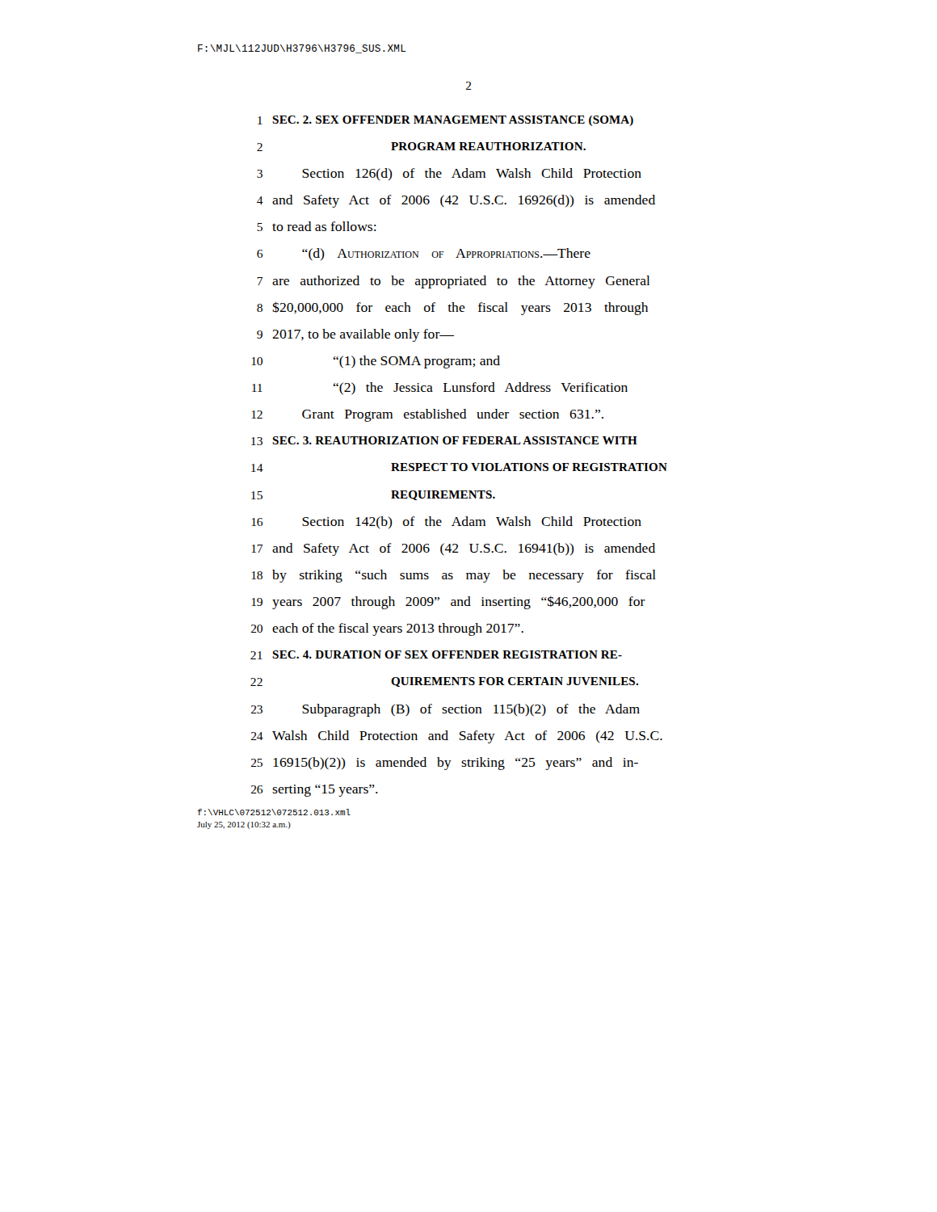F:\MJL\112JUD\H3796\H3796_SUS.XML
2
1 SEC. 2. SEX OFFENDER MANAGEMENT ASSISTANCE (SOMA)
2 PROGRAM REAUTHORIZATION.
3 Section 126(d) of the Adam Walsh Child Protection
4 and Safety Act of 2006 (42 U.S.C. 16926(d)) is amended
5 to read as follows:
6“(d) Authorization of Appropriations.—There
7 are authorized to be appropriated to the Attorney General
8$20,000,000 for each of the fiscal years 2013 through
92017, to be available only for—
10“(1) the SOMA program; and
11“(2) the Jessica Lunsford Address Verification
12 Grant Program established under section 631.”.
13 SEC. 3. REAUTHORIZATION OF FEDERAL ASSISTANCE WITH
14 RESPECT TO VIOLATIONS OF REGISTRATION
15 REQUIREMENTS.
16 Section 142(b) of the Adam Walsh Child Protection
17 and Safety Act of 2006 (42 U.S.C. 16941(b)) is amended
18 by striking “such sums as may be necessary for fiscal
19 years 2007 through 2009” and inserting “$46,200,000 for
20 each of the fiscal years 2013 through 2017”.
21 SEC. 4. DURATION OF SEX OFFENDER REGISTRATION RE-
22 QUIREMENTS FOR CERTAIN JUVENILES.
23 Subparagraph (B) of section 115(b)(2) of the Adam
24 Walsh Child Protection and Safety Act of 2006 (42 U.S.C.
2516915(b)(2)) is amended by striking “25 years” and in-
26 serting “15 years”.
f:\VHLC\072512\072512.013.xml
July 25, 2012 (10:32 a.m.)